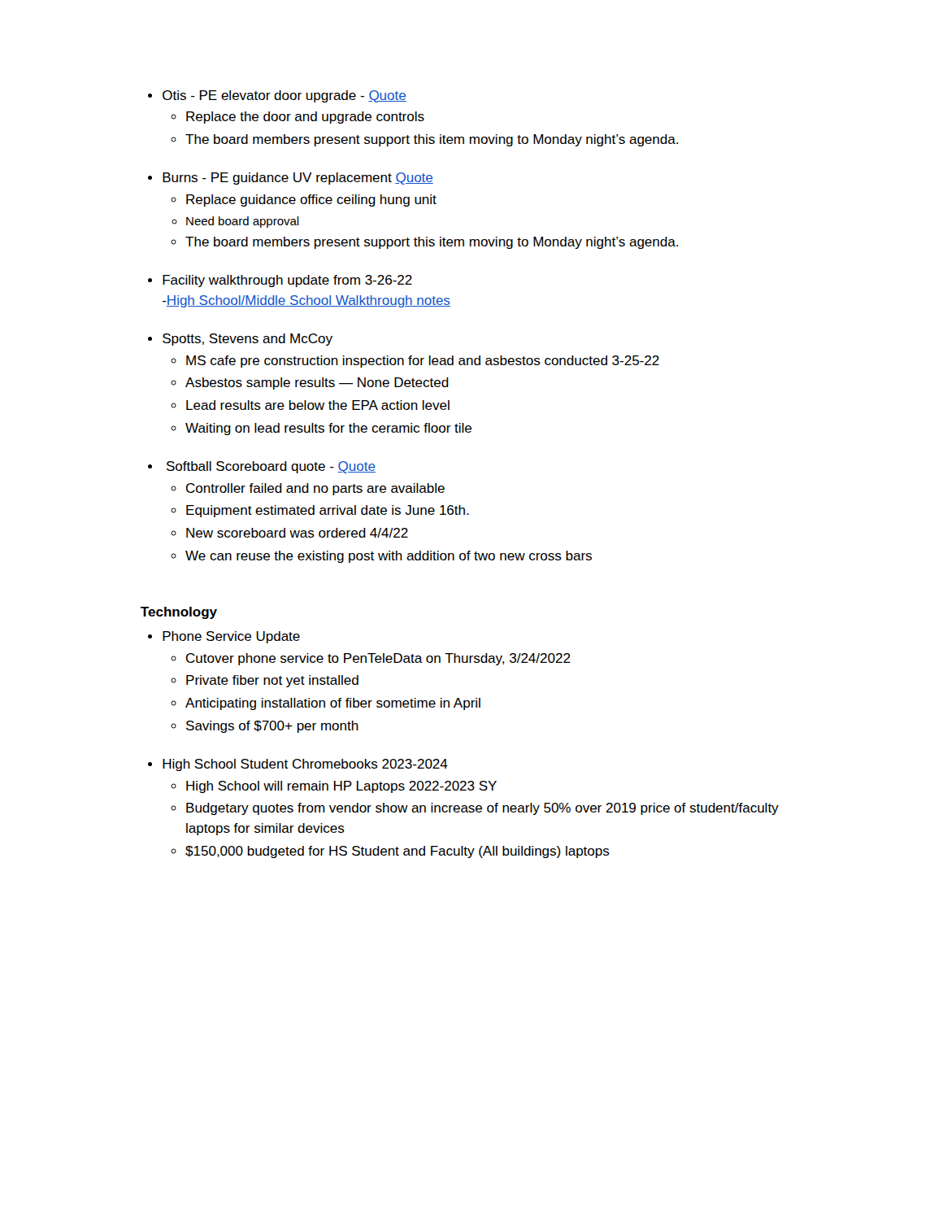Otis - PE elevator door upgrade - Quote
Replace the door and upgrade controls
The board members present support this item moving to Monday night’s agenda.
Burns - PE guidance UV replacement Quote
Replace guidance office ceiling hung unit
Need board approval
The board members present support this item moving to Monday night’s agenda.
Facility walkthrough update from 3-26-22
-High School/Middle School Walkthrough notes
Spotts, Stevens and McCoy
MS cafe pre construction inspection for lead and asbestos conducted 3-25-22
Asbestos sample results — None Detected
Lead results are below the EPA action level
Waiting on lead results for the ceramic floor tile
Softball Scoreboard quote - Quote
Controller failed and no parts are available
Equipment estimated arrival date is June 16th.
New scoreboard was ordered 4/4/22
We can reuse the existing post with addition of two new cross bars
Technology
Phone Service Update
Cutover phone service to PenTeleData on Thursday, 3/24/2022
Private fiber not yet installed
Anticipating installation of fiber sometime in April
Savings of $700+ per month
High School Student Chromebooks 2023-2024
High School will remain HP Laptops 2022-2023 SY
Budgetary quotes from vendor show an increase of nearly 50% over 2019 price of student/faculty laptops for similar devices
$150,000 budgeted for HS Student and Faculty (All buildings) laptops